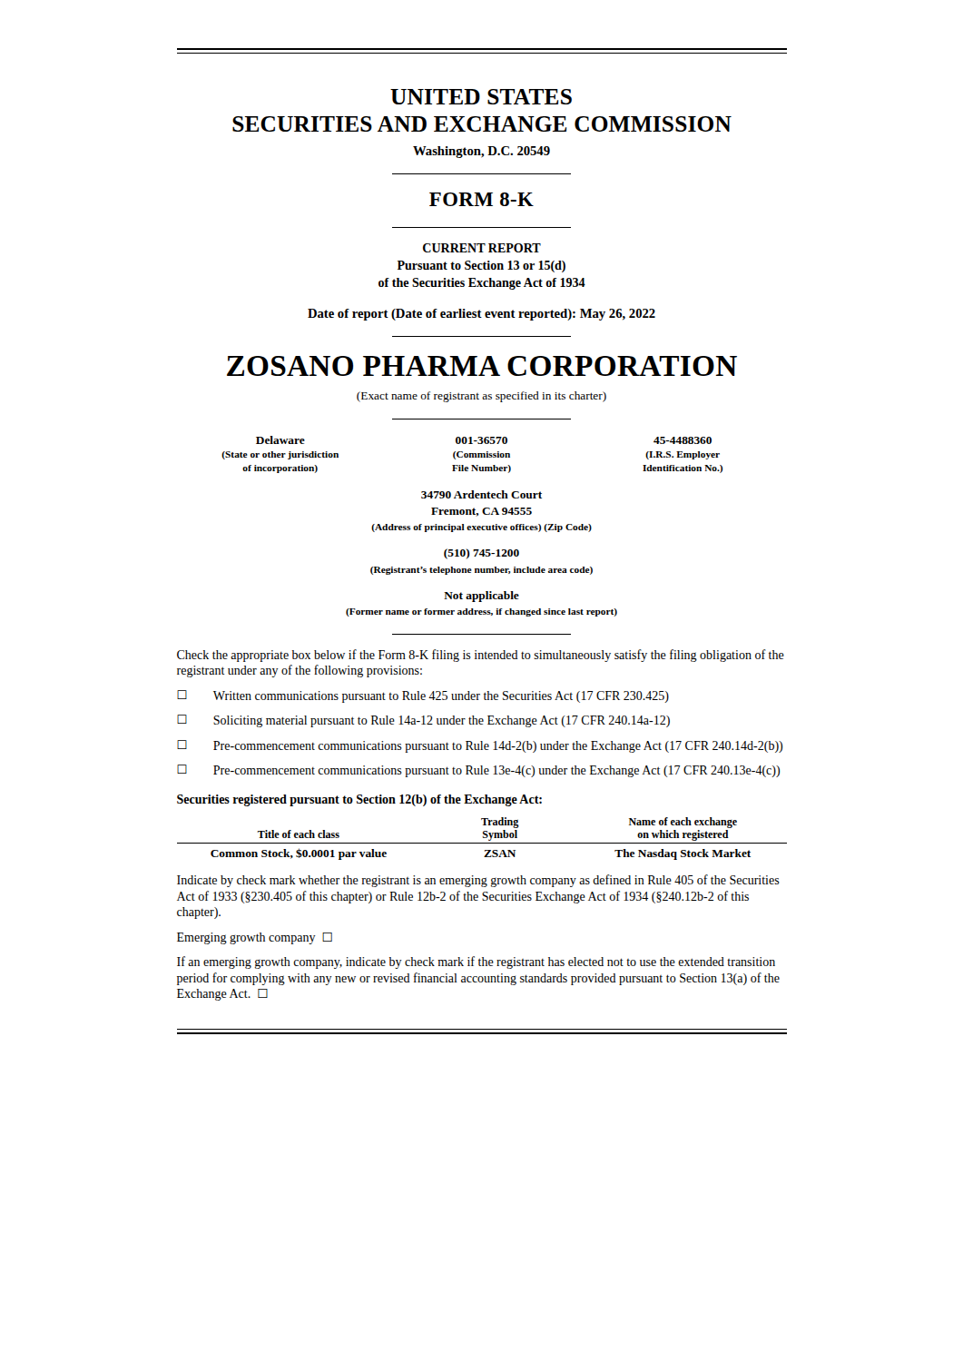UNITED STATESSECURITIES AND EXCHANGE COMMISSION
Washington, D.C. 20549
FORM 8-K
CURRENT REPORT
Pursuant to Section 13 or 15(d)
of the Securities Exchange Act of 1934
Date of report (Date of earliest event reported): May 26, 2022
ZOSANO PHARMA CORPORATION
(Exact name of registrant as specified in its charter)
| Delaware | 001-36570 | 45-4488360 |
| (State or other jurisdiction of incorporation) | (Commission File Number) | (I.R.S. Employer Identification No.) |
34790 Ardentech Court
Fremont, CA 94555
(Address of principal executive offices) (Zip Code)
(510) 745-1200
(Registrant’s telephone number, include area code)
Not applicable
(Former name or former address, if changed since last report)
Check the appropriate box below if the Form 8-K filing is intended to simultaneously satisfy the filing obligation of the registrant under any of the following provisions:
☐ Written communications pursuant to Rule 425 under the Securities Act (17 CFR 230.425)
☐ Soliciting material pursuant to Rule 14a-12 under the Exchange Act (17 CFR 240.14a-12)
☐ Pre-commencement communications pursuant to Rule 14d-2(b) under the Exchange Act (17 CFR 240.14d-2(b))
☐ Pre-commencement communications pursuant to Rule 13e-4(c) under the Exchange Act (17 CFR 240.13e-4(c))
Securities registered pursuant to Section 12(b) of the Exchange Act:
| Title of each class | Trading Symbol | Name of each exchange on which registered |
| --- | --- | --- |
| Common Stock, $0.0001 par value | ZSAN | The Nasdaq Stock Market |
Indicate by check mark whether the registrant is an emerging growth company as defined in Rule 405 of the Securities Act of 1933 (§230.405 of this chapter) or Rule 12b-2 of the Securities Exchange Act of 1934 (§240.12b-2 of this chapter).
Emerging growth company ☐
If an emerging growth company, indicate by check mark if the registrant has elected not to use the extended transition period for complying with any new or revised financial accounting standards provided pursuant to Section 13(a) of the Exchange Act. ☐